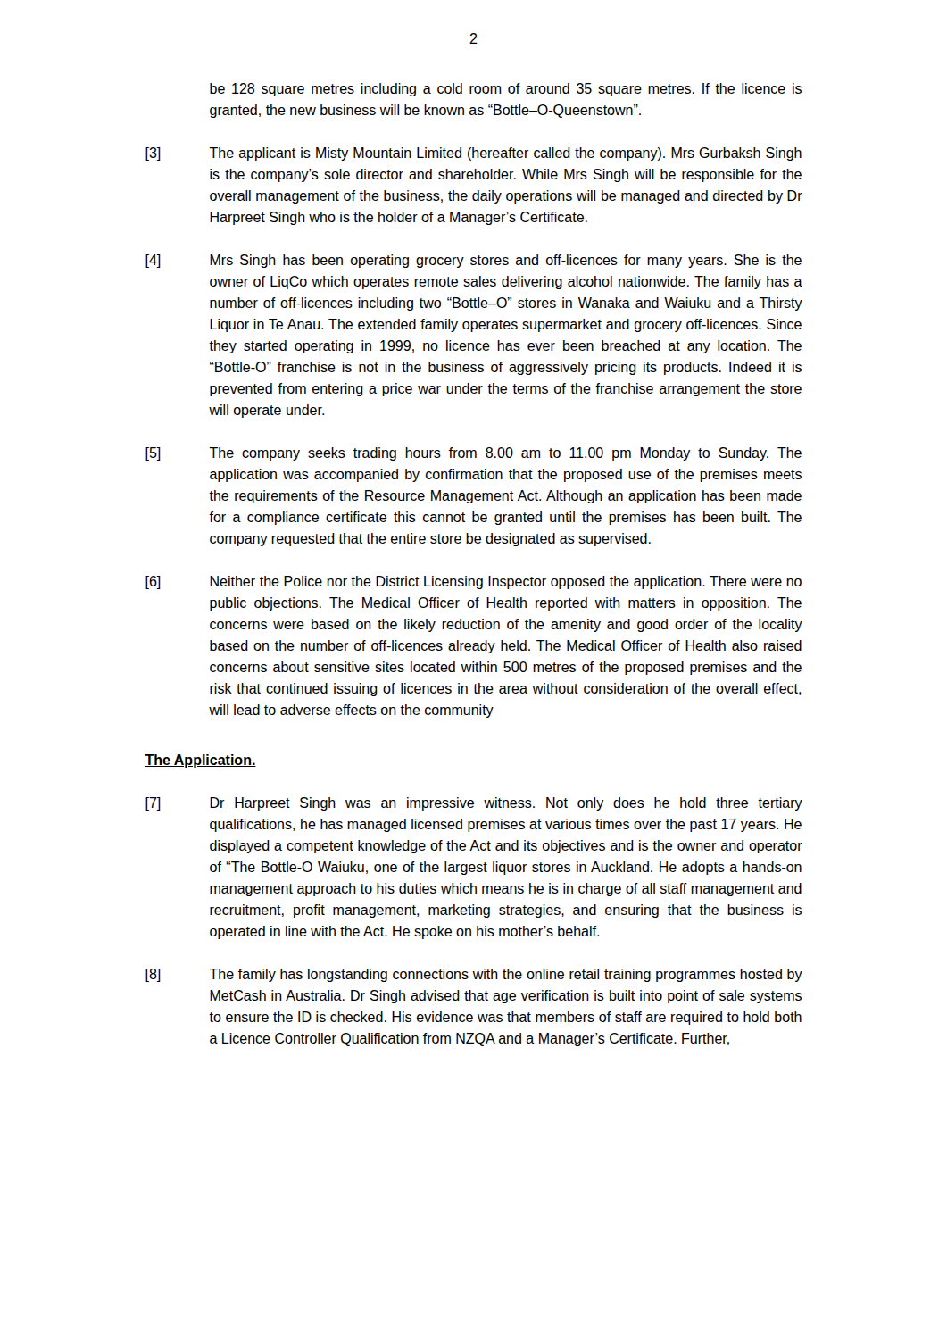2
be 128 square metres including a cold room of around 35 square metres. If the licence is granted, the new business will be known as “Bottle–O-Queenstown”.
[3] The applicant is Misty Mountain Limited (hereafter called the company). Mrs Gurbaksh Singh is the company’s sole director and shareholder. While Mrs Singh will be responsible for the overall management of the business, the daily operations will be managed and directed by Dr Harpreet Singh who is the holder of a Manager’s Certificate.
[4] Mrs Singh has been operating grocery stores and off-licences for many years. She is the owner of LiqCo which operates remote sales delivering alcohol nationwide. The family has a number of off-licences including two “Bottle–O” stores in Wanaka and Waiuku and a Thirsty Liquor in Te Anau. The extended family operates supermarket and grocery off-licences. Since they started operating in 1999, no licence has ever been breached at any location. The “Bottle-O” franchise is not in the business of aggressively pricing its products. Indeed it is prevented from entering a price war under the terms of the franchise arrangement the store will operate under.
[5] The company seeks trading hours from 8.00 am to 11.00 pm Monday to Sunday. The application was accompanied by confirmation that the proposed use of the premises meets the requirements of the Resource Management Act. Although an application has been made for a compliance certificate this cannot be granted until the premises has been built. The company requested that the entire store be designated as supervised.
[6] Neither the Police nor the District Licensing Inspector opposed the application. There were no public objections. The Medical Officer of Health reported with matters in opposition. The concerns were based on the likely reduction of the amenity and good order of the locality based on the number of off-licences already held. The Medical Officer of Health also raised concerns about sensitive sites located within 500 metres of the proposed premises and the risk that continued issuing of licences in the area without consideration of the overall effect, will lead to adverse effects on the community
The Application.
[7] Dr Harpreet Singh was an impressive witness. Not only does he hold three tertiary qualifications, he has managed licensed premises at various times over the past 17 years. He displayed a competent knowledge of the Act and its objectives and is the owner and operator of “The Bottle-O Waiuku, one of the largest liquor stores in Auckland. He adopts a hands-on management approach to his duties which means he is in charge of all staff management and recruitment, profit management, marketing strategies, and ensuring that the business is operated in line with the Act. He spoke on his mother’s behalf.
[8] The family has longstanding connections with the online retail training programmes hosted by MetCash in Australia. Dr Singh advised that age verification is built into point of sale systems to ensure the ID is checked. His evidence was that members of staff are required to hold both a Licence Controller Qualification from NZQA and a Manager’s Certificate. Further,